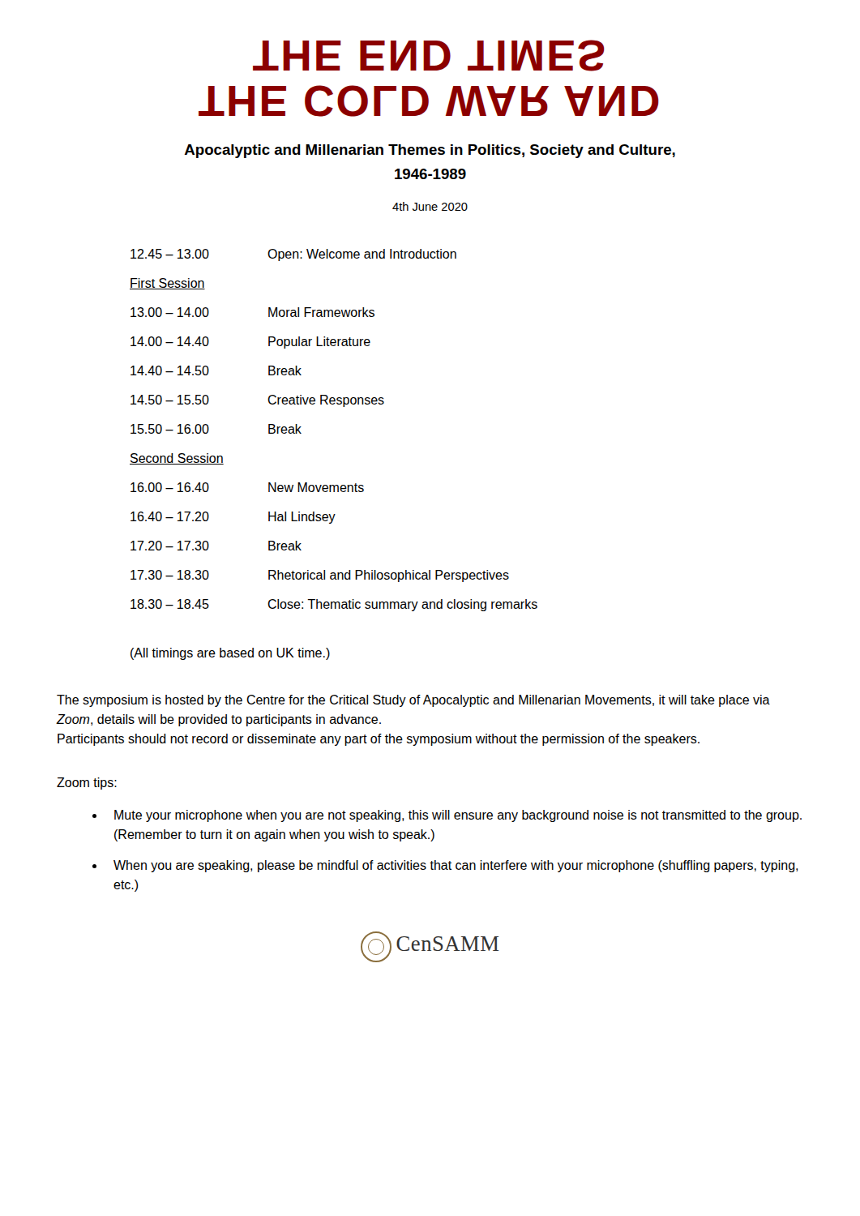THE COLD WAR AND
THE END TIMES
Apocalyptic and Millenarian Themes in Politics, Society and Culture,
1946-1989
4th June 2020
| 12.45 – 13.00 | Open: Welcome and Introduction |
| First Session |
| 13.00 – 14.00 | Moral Frameworks |
| 14.00 – 14.40 | Popular Literature |
| 14.40 – 14.50 | Break |
| 14.50 – 15.50 | Creative Responses |
| 15.50 – 16.00 | Break |
| Second Session |
| 16.00 – 16.40 | New Movements |
| 16.40 – 17.20 | Hal Lindsey |
| 17.20 – 17.30 | Break |
| 17.30 – 18.30 | Rhetorical and Philosophical Perspectives |
| 18.30 – 18.45 | Close: Thematic summary and closing remarks |
(All timings are based on UK time.)
The symposium is hosted by the Centre for the Critical Study of Apocalyptic and Millenarian Movements, it will take place via Zoom, details will be provided to participants in advance.
Participants should not record or disseminate any part of the symposium without the permission of the speakers.
Zoom tips:
Mute your microphone when you are not speaking, this will ensure any background noise is not transmitted to the group. (Remember to turn it on again when you wish to speak.)
When you are speaking, please be mindful of activities that can interfere with your microphone (shuffling papers, typing, etc.)
CenSAMM